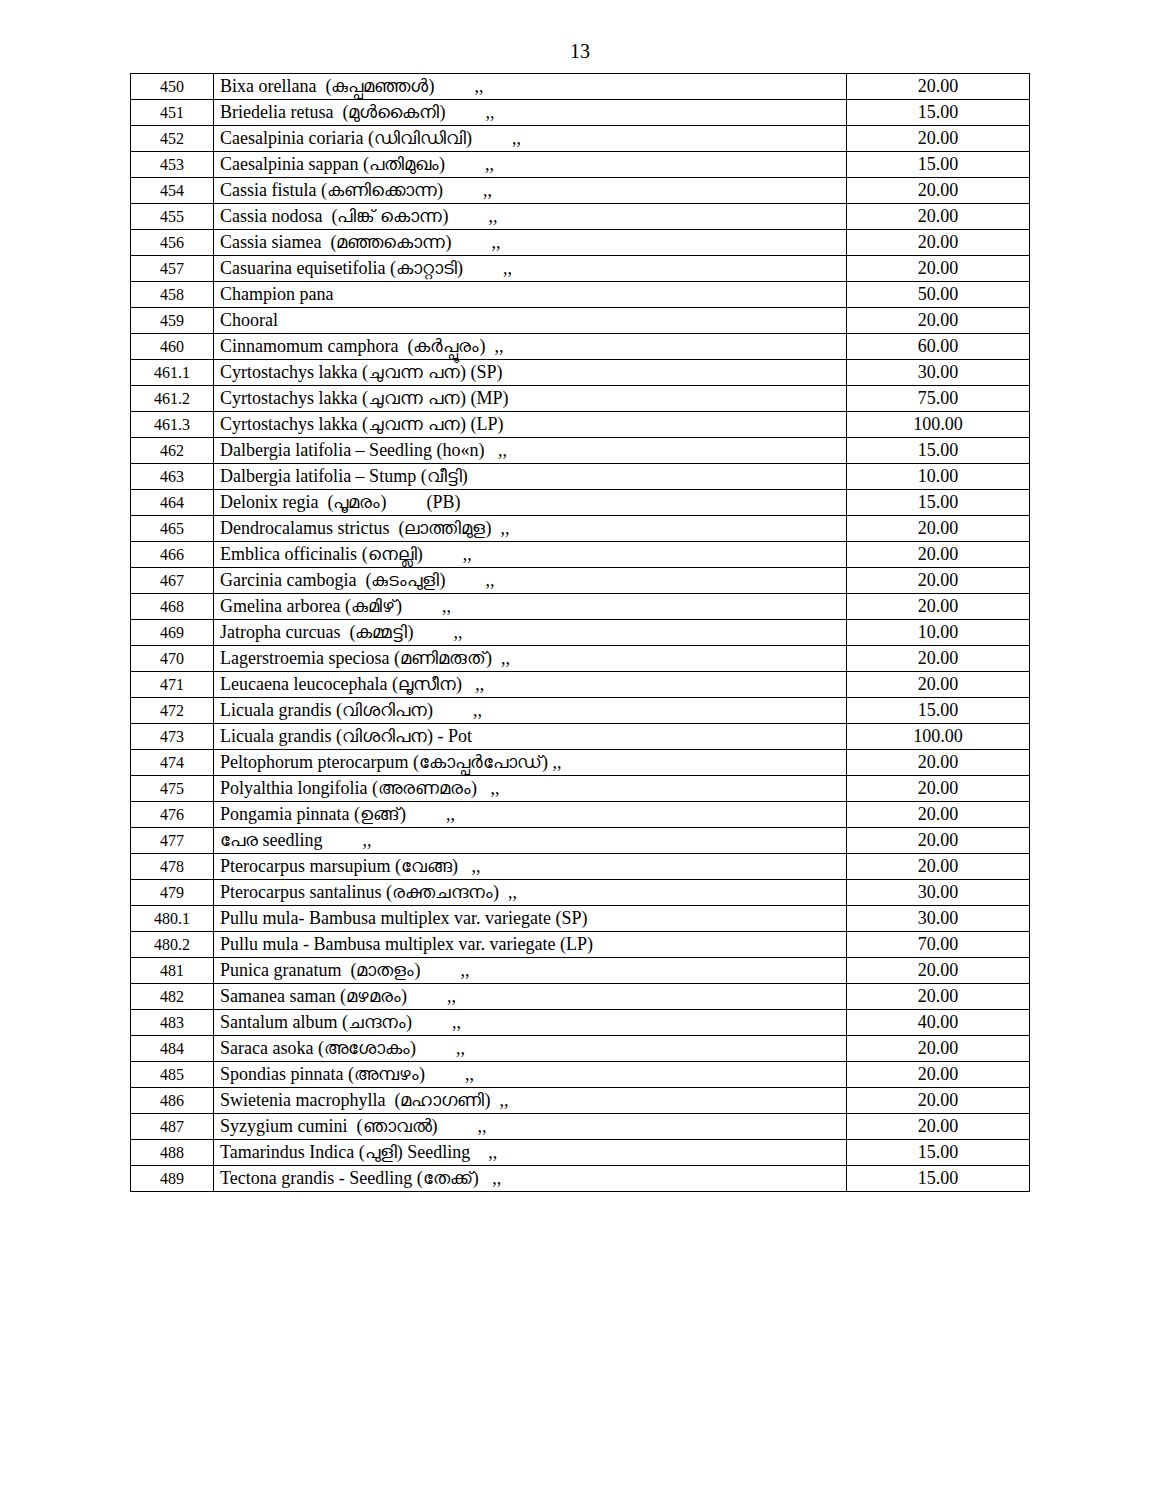13
| 450 | Bixa orellana ( കുപ്പമഞ്ഞൾ ) ,, | 20.00 |
| 451 | Briedelia retusa ( മുൾകൈനി ) ,, | 15.00 |
| 452 | Caesalpinia coriaria ( ഡിവിഡിവി ) ,, | 20.00 |
| 453 | Caesalpinia sappan ( പതിമുഖം ) ,, | 15.00 |
| 454 | Cassia fistula ( കണിക്കൊന്ന ) ,, | 20.00 |
| 455 | Cassia nodosa ( പിങ്ക് കൊന്ന ) ,, | 20.00 |
| 456 | Cassia siamea ( മഞ്ഞകൊന്ന ) ,, | 20.00 |
| 457 | Casuarina equisetifolia ( കാറ്റാടി ) ,, | 20.00 |
| 458 | Champion pana | 50.00 |
| 459 | Chooral | 20.00 |
| 460 | Cinnamomum camphora ( കർപ്പൂരം ) ,, | 60.00 |
| 461.1 | Cyrtostachys lakka ( ചുവന്ന പന ) (SP) | 30.00 |
| 461.2 | Cyrtostachys lakka ( ചുവന്ന പന ) (MP) | 75.00 |
| 461.3 | Cyrtostachys lakka ( ചുവന്ന പന ) (LP) | 100.00 |
| 462 | Dalbergia latifolia – Seedling (ho«n) ,, | 15.00 |
| 463 | Dalbergia latifolia – Stump ( വീട്ടി ) | 10.00 |
| 464 | Delonix regia ( പൂമരം ) (PB) | 15.00 |
| 465 | Dendrocalamus strictus ( ലാത്തിമുള ) ,, | 20.00 |
| 466 | Emblica officinalis ( നെല്ലി ) ,, | 20.00 |
| 467 | Garcinia cambogia ( കുടംപുളി ) ,, | 20.00 |
| 468 | Gmelina arborea ( കുമിഴ് ) ,, | 20.00 |
| 469 | Jatropha curcuas ( കമ്മട്ടി ) ,, | 10.00 |
| 470 | Lagerstroemia speciosa ( മണിമരുത് ) ,, | 20.00 |
| 471 | Leucaena leucocephala ( ലൂസീന ) ,, | 20.00 |
| 472 | Licuala grandis ( വിശറിപന ) ,, | 15.00 |
| 473 | Licuala grandis ( വിശറിപന ) - Pot | 100.00 |
| 474 | Peltophorum pterocarpum ( കോപ്പർപോഡ് ) ,, | 20.00 |
| 475 | Polyalthia longifolia ( അരണമരം ) ,, | 20.00 |
| 476 | Pongamia pinnata ( ഉങ്ങ് ) ,, | 20.00 |
| 477 | പേര seedling ,, | 20.00 |
| 478 | Pterocarpus marsupium ( വേങ്ങ ) ,, | 20.00 |
| 479 | Pterocarpus santalinus ( രക്തചന്ദനം ) ,, | 30.00 |
| 480.1 | Pullu mula- Bambusa multiplex var. variegate (SP) | 30.00 |
| 480.2 | Pullu mula - Bambusa multiplex var. variegate (LP) | 70.00 |
| 481 | Punica granatum ( മാതളം ) ,, | 20.00 |
| 482 | Samanea saman ( മഴമരം ) ,, | 20.00 |
| 483 | Santalum album ( ചന്ദനം ) ,, | 40.00 |
| 484 | Saraca asoka ( അശോകം ) ,, | 20.00 |
| 485 | Spondias pinnata ( അമ്പഴം ) ,, | 20.00 |
| 486 | Swietenia macrophylla ( മഹാഗണി ) ,, | 20.00 |
| 487 | Syzygium cumini ( ഞാവൽ ) ,, | 20.00 |
| 488 | Tamarindus Indica ( പുളി ) Seedling ,, | 15.00 |
| 489 | Tectona grandis - Seedling ( തേക്ക് ) ,, | 15.00 |